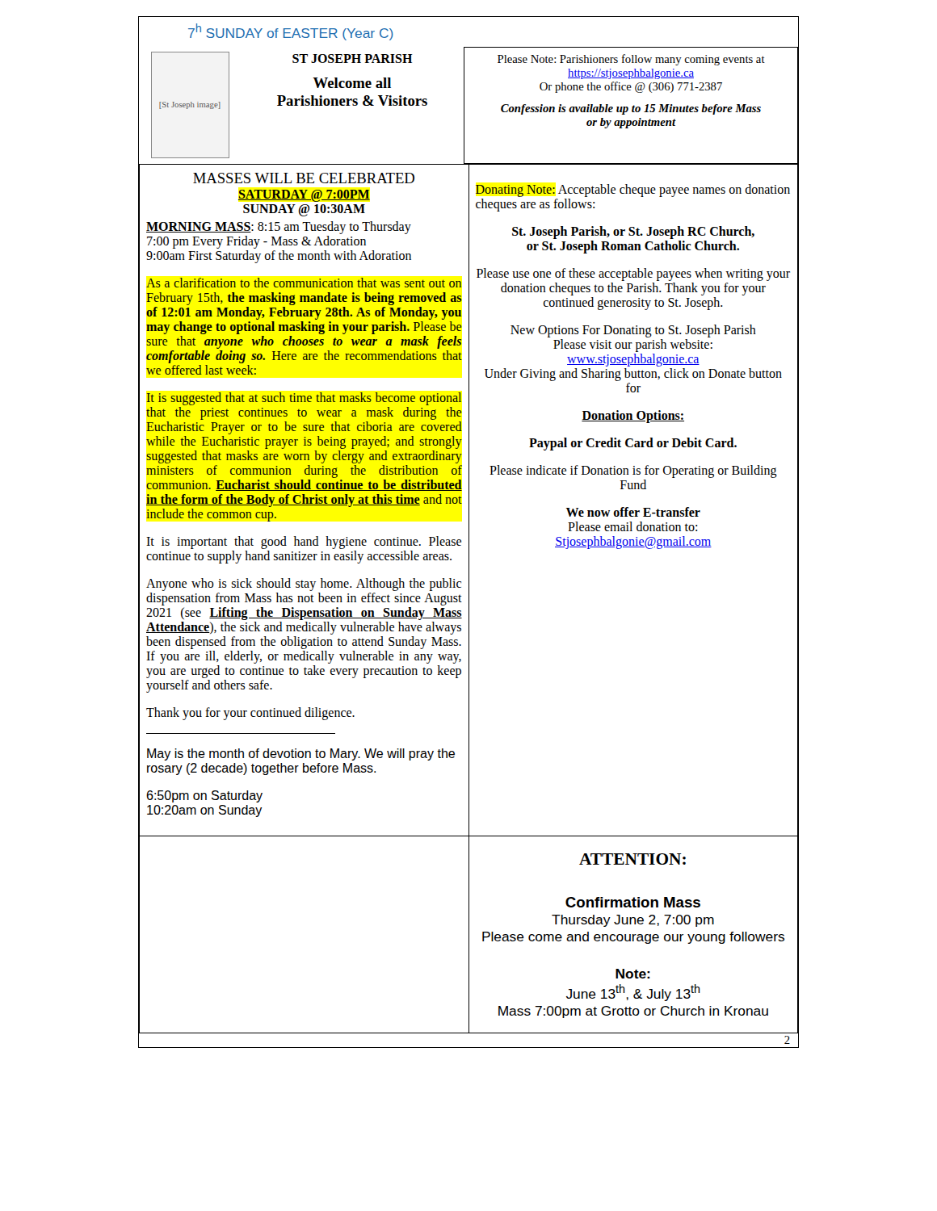7h SUNDAY of EASTER (Year C)
| [St Joseph image] | ST JOSEPH PARISH Welcome all Parishioners & Visitors | Please Note: Parishioners follow many coming events at https://stjosephbalgonie.ca Or phone the office @ (306) 771-2387 Confession is available up to 15 Minutes before Mass or by appointment |
| MASSES WILL BE CELEBRATED SATURDAY @ 7:00PM SUNDAY @ 10:30AM MORNING MASS : 8:15 am Tuesday to Thursday 7:00 pm Every Friday - Mass & Adoration 9:00am First Saturday of the month with Adoration As a clarification to the communication that was sent out on February 15th, the masking mandate is being removed as of 12:01 am Monday, February 28th. As of Monday, you may change to optional masking in your parish. Please be sure that anyone who chooses to wear a mask feels comfortable doing so. Here are the recommendations that we offered last week: It is suggested that at such time that masks become optional that the priest continues to wear a mask during the Eucharistic Prayer or to be sure that ciboria are covered while the Eucharistic prayer is being prayed; and strongly suggested that masks are worn by clergy and extraordinary ministers of communion during the distribution of communion. Eucharist should continue to be distributed in the form of the Body of Christ only at this time and not include the common cup. It is important that good hand hygiene continue. Please continue to supply hand sanitizer in easily accessible areas. Anyone who is sick should stay home. Although the public dispensation from Mass has not been in effect since August 2021 (see Lifting the Dispensation on Sunday Mass Attendance ), the sick and medically vulnerable have always been dispensed from the obligation to attend Sunday Mass. If you are ill, elderly, or medically vulnerable in any way, you are urged to continue to take every precaution to keep yourself and others safe. Thank you for your continued diligence. May is the month of devotion to Mary. We will pray the rosary (2 decade) together before Mass. 6:50pm on Saturday 10:20am on Sunday | Donating Note: Acceptable cheque payee names on donation cheques are as follows: St. Joseph Parish, or St. Joseph RC Church, or St. Joseph Roman Catholic Church. Please use one of these acceptable payees when writing your donation cheques to the Parish. Thank you for your continued generosity to St. Joseph. New Options For Donating to St. Joseph Parish Please visit our parish website: www.stjosephbalgonie.ca Under Giving and Sharing button, click on Donate button for Donation Options: Paypal or Credit Card or Debit Card. Please indicate if Donation is for Operating or Building Fund We now offer E-transfer Please email donation to: Stjosephbalgonie@gmail.com |
| | ATTENTION: Confirmation Mass Thursday June 2, 7:00 pm Please come and encourage our young followers Note: June 13 th , & July 13 th Mass 7:00pm at Grotto or Church in Kronau |
2